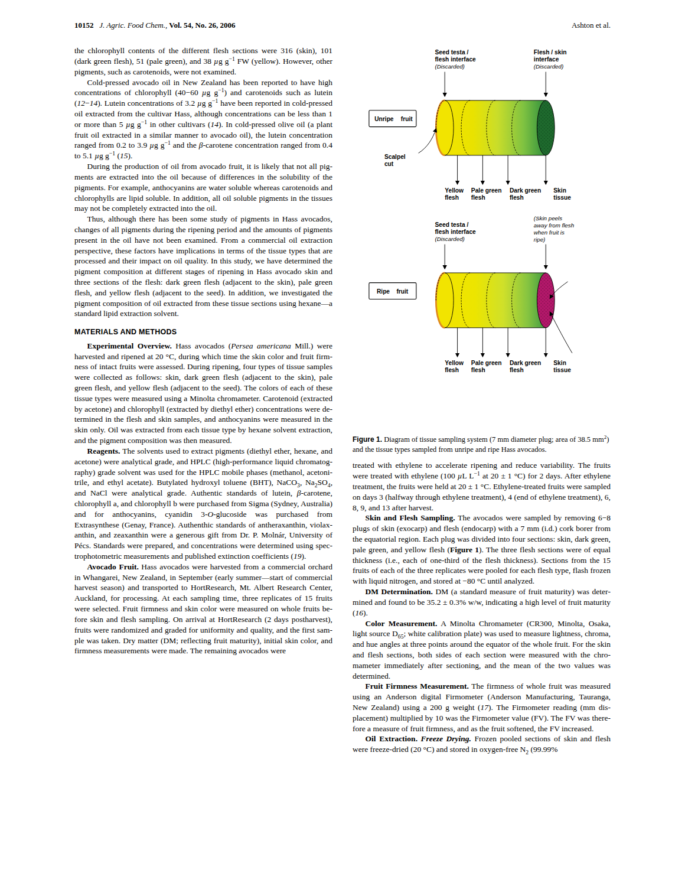10152 J. Agric. Food Chem., Vol. 54, No. 26, 2006
Ashton et al.
the chlorophyll contents of the different flesh sections were 316 (skin), 101 (dark green flesh), 51 (pale green), and 38 µg g−1 FW (yellow). However, other pigments, such as carotenoids, were not examined.
Cold-pressed avocado oil in New Zealand has been reported to have high concentrations of chlorophyll (40−60 µg g−1) and carotenoids such as lutein (12−14). Lutein concentrations of 3.2 µg g−1 have been reported in cold-pressed oil extracted from the cultivar Hass, although concentrations can be less than 1 or more than 5 µg g−1 in other cultivars (14). In cold-pressed olive oil (a plant fruit oil extracted in a similar manner to avocado oil), the lutein concentration ranged from 0.2 to 3.9 µg g−1 and the β-carotene concentration ranged from 0.4 to 5.1 µg g−1 (15).
During the production of oil from avocado fruit, it is likely that not all pigments are extracted into the oil because of differences in the solubility of the pigments. For example, anthocyanins are water soluble whereas carotenoids and chlorophylls are lipid soluble. In addition, all oil soluble pigments in the tissues may not be completely extracted into the oil.
Thus, although there has been some study of pigments in Hass avocados, changes of all pigments during the ripening period and the amounts of pigments present in the oil have not been examined. From a commercial oil extraction perspective, these factors have implications in terms of the tissue types that are processed and their impact on oil quality. In this study, we have determined the pigment composition at different stages of ripening in Hass avocado skin and three sections of the flesh: dark green flesh (adjacent to the skin), pale green flesh, and yellow flesh (adjacent to the seed). In addition, we investigated the pigment composition of oil extracted from these tissue sections using hexane—a standard lipid extraction solvent.
MATERIALS AND METHODS
Experimental Overview. Hass avocados (Persea americana Mill.) were harvested and ripened at 20 °C, during which time the skin color and fruit firmness of intact fruits were assessed. During ripening, four types of tissue samples were collected as follows: skin, dark green flesh (adjacent to the skin), pale green flesh, and yellow flesh (adjacent to the seed). The colors of each of these tissue types were measured using a Minolta chromameter. Carotenoid (extracted by acetone) and chlorophyll (extracted by diethyl ether) concentrations were determined in the flesh and skin samples, and anthocyanins were measured in the skin only. Oil was extracted from each tissue type by hexane solvent extraction, and the pigment composition was then measured.
Reagents. The solvents used to extract pigments (diethyl ether, hexane, and acetone) were analytical grade, and HPLC (high-performance liquid chromatography) grade solvent was used for the HPLC mobile phases (methanol, acetonitrile, and ethyl acetate). Butylated hydroxyl toluene (BHT), NaCO3, Na2SO4, and NaCl were analytical grade. Authentic standards of lutein, β-carotene, chlorophyll a, and chlorophyll b were purchased from Sigma (Sydney, Australia) and for anthocyanins, cyanidin 3-O-glucoside was purchased from Extrasynthese (Genay, France). Authenthic standards of antheraxanthin, violaxanthin, and zeaxanthin were a generous gift from Dr. P. Molnár, University of Pécs. Standards were prepared, and concentrations were determined using spectrophotometric measurements and published extinction coefficients (19).
Avocado Fruit. Hass avocados were harvested from a commercial orchard in Whangarei, New Zealand, in September (early summer—start of commercial harvest season) and transported to HortResearch, Mt. Albert Research Center, Auckland, for processing. At each sampling time, three replicates of 15 fruits were selected. Fruit firmness and skin color were measured on whole fruits before skin and flesh sampling. On arrival at HortResearch (2 days postharvest), fruits were randomized and graded for uniformity and quality, and the first sample was taken. Dry matter (DM; reflecting fruit maturity), initial skin color, and firmness measurements were made. The remaining avocados were
Seed testa / flesh interface (Discarded) Flesh / skin interface (Discarded) Scalpel cut Unripe fruit Yellow flesh Pale green flesh Dark green flesh Skin tissue Seed testa / flesh interface (Discarded) (Skin peels away from flesh when fruit is ripe) Ripe fruit Yellow flesh Pale green flesh Dark green flesh Skin tissue
Figure 1. Diagram of tissue sampling system (7 mm diameter plug; area of 38.5 mm2) and the tissue types sampled from unripe and ripe Hass avocados.
treated with ethylene to accelerate ripening and reduce variability. The fruits were treated with ethylene (100 µ L L−1 at 20 ± 1 °C) for 2 days. After ethylene treatment, the fruits were held at 20 ± 1 °C. Ethylene-treated fruits were sampled on days 3 (halfway through ethylene treatment), 4 (end of ethylene treatment), 6, 8, 9, and 13 after harvest.
Skin and Flesh Sampling. The avocados were sampled by removing 6−8 plugs of skin (exocarp) and flesh (endocarp) with a 7 mm (i.d.) cork borer from the equatorial region. Each plug was divided into four sections: skin, dark green, pale green, and yellow flesh (Figure 1). The three flesh sections were of equal thickness (i.e., each of one-third of the flesh thickness). Sections from the 15 fruits of each of the three replicates were pooled for each flesh type, flash frozen with liquid nitrogen, and stored at −80 °C until analyzed.
DM Determination. DM (a standard measure of fruit maturity) was determined and found to be 35.2 ± 0.3% w/w, indicating a high level of fruit maturity (16).
Color Measurement. A Minolta Chromameter (CR300, Minolta, Osaka, light source D65; white calibration plate) was used to measure lightness, chroma, and hue angles at three points around the equator of the whole fruit. For the skin and flesh sections, both sides of each section were measured with the chromameter immediately after sectioning, and the mean of the two values was determined.
Fruit Firmness Measurement. The firmness of whole fruit was measured using an Anderson digital Firmometer (Anderson Manufacturing, Tauranga, New Zealand) using a 200 g weight (17). The Firmometer reading (mm displacement) multiplied by 10 was the Firmometer value (FV). The FV was therefore a measure of fruit firmness, and as the fruit softened, the FV increased.
Oil Extraction. Freeze Drying. Frozen pooled sections of skin and flesh were freeze-dried (20 °C) and stored in oxygen-free N2 (99.99%